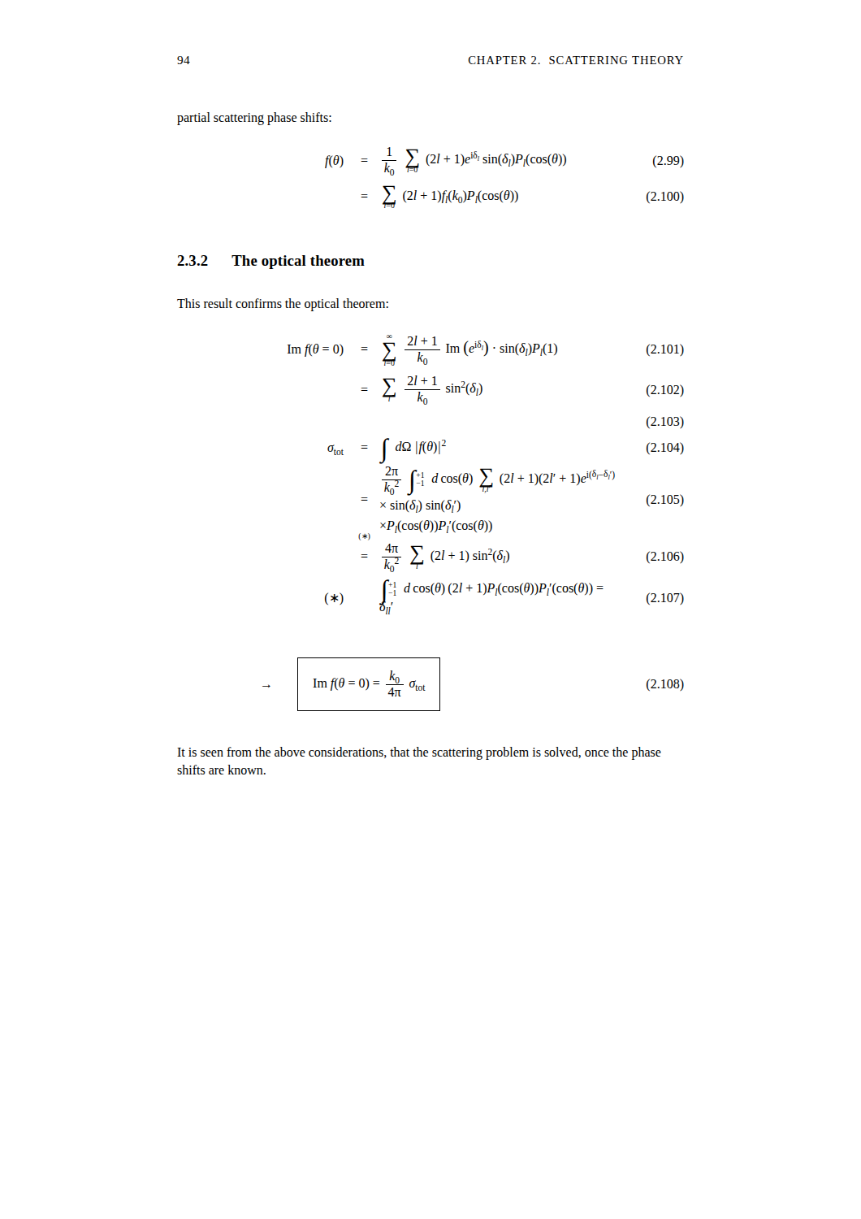94 Chapter 2. Scattering theory
partial scattering phase shifts:
| f ( θ ) | = | 1 k 0 ∑ l =0 (2 l + 1) e iδ l sin( δ l ) P l (cos( θ )) | (2.99) |
| | = | ∑ l =0 (2 l + 1) f l ( k 0 ) P l (cos( θ )) | (2.100) |
2.3.2 The optical theorem
This result confirms the optical theorem:
| Im f ( θ = 0) | = | ∞ ∑ l =0 2 l + 1 k 0 Im ( e iδ l ) · sin( δ l ) P l (1) | (2.101) |
| | = | ∑ l 2 l + 1 k 0 sin 2 ( δ l ) | (2.102) |
| | | | (2.103) |
| σ tot | = | ∫ d Ω / f ( θ ) / 2 | (2.104) |
| | = | 2 π k 0 2 ∫ +1 −1 d cos( θ ) ∑ l , l ′ (2 l + 1)(2 l ′ + 1) e i ( δ l − δ l ′) × sin( δ l ) sin( δ l ′) × P l (cos( θ )) P l ′(cos( θ )) | (2.105) |
| | (∗) = | 4 π k 0 2 ∑ l (2 l + 1) sin 2 ( δ l ) | (2.106) |
| (∗) | | ∫ +1 −1 d cos( θ ) (2 l + 1) P l (cos( θ )) P l ′(cos( θ )) = δ ll ′ | (2.107) |
| → | | Im f ( θ = 0) = k 0 4 π σ tot | (2.108) |
It is seen from the above considerations, that the scattering problem is solved, once the phase shifts are known.